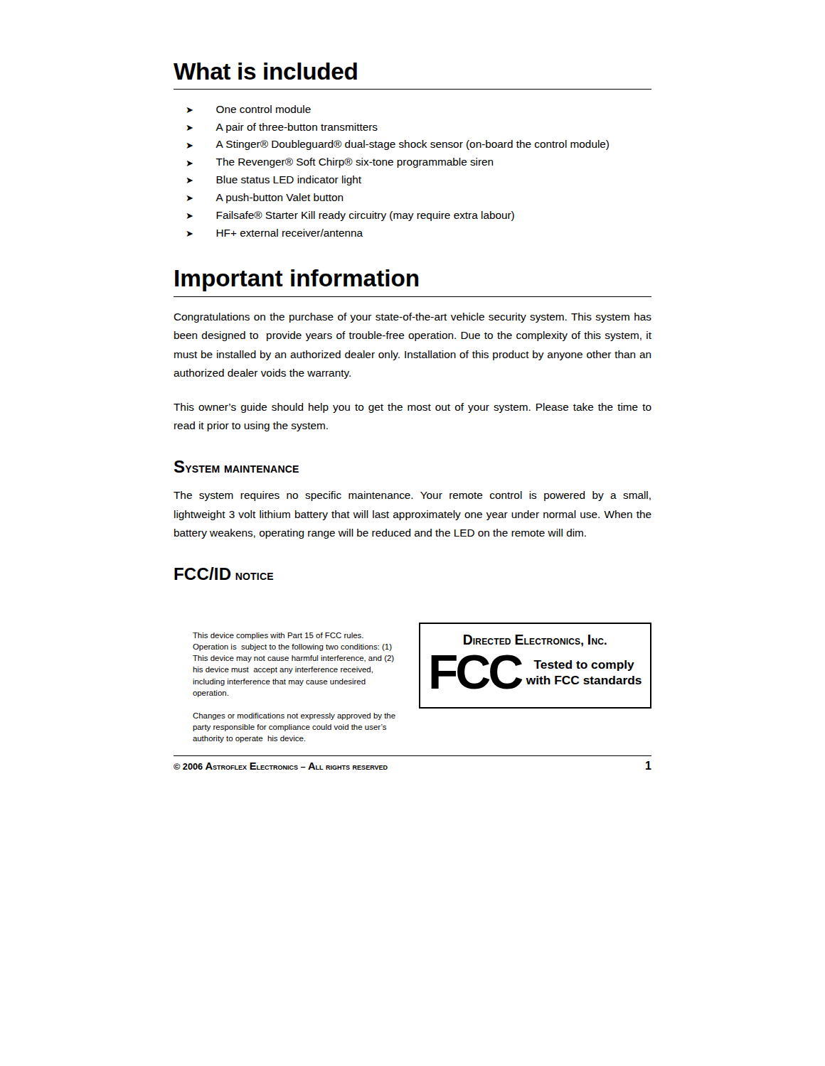What is included
One control module
A pair of three-button transmitters
A Stinger® Doubleguard® dual-stage shock sensor (on-board the control module)
The Revenger® Soft Chirp® six-tone programmable siren
Blue status LED indicator light
A push-button Valet button
Failsafe® Starter Kill ready circuitry (may require extra labour)
HF+ external receiver/antenna
Important information
Congratulations on the purchase of your state-of-the-art vehicle security system. This system has been designed to provide years of trouble-free operation. Due to the complexity of this system, it must be installed by an authorized dealer only. Installation of this product by anyone other than an authorized dealer voids the warranty.
This owner’s guide should help you to get the most out of your system. Please take the time to read it prior to using the system.
System maintenance
The system requires no specific maintenance. Your remote control is powered by a small, lightweight 3 volt lithium battery that will last approximately one year under normal use. When the battery weakens, operating range will be reduced and the LED on the remote will dim.
FCC/ID notice
This device complies with Part 15 of FCC rules. Operation is subject to the following two conditions: (1) This device may not cause harmful interference, and (2) his device must accept any interference received, including interference that may cause undesired operation.
Changes or modifications not expressly approved by the party responsible for compliance could void the user’s authority to operate his device.
Directed Electronics, Inc.
FCC
Tested to comply
with FCC standards
© 2006 Astroflex Electronics – All rights reserved
1